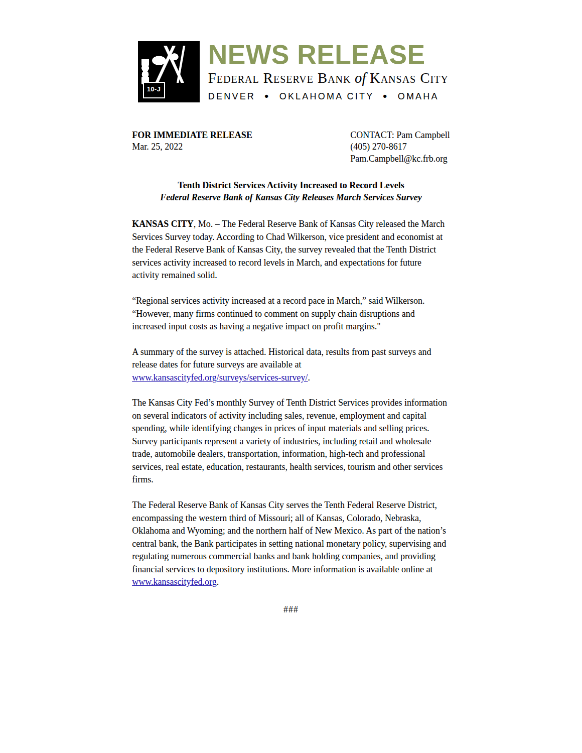10-J
NEWS RELEASE
Federal Reserve Bank of Kansas City
DENVER ● OKLAHOMA CITY ● OMAHA
FOR IMMEDIATE RELEASE
Mar. 25, 2022
CONTACT: Pam Campbell
(405) 270-8617
Pam.Campbell@kc.frb.org
Tenth District Services Activity Increased to Record Levels
Federal Reserve Bank of Kansas City Releases March Services Survey
KANSAS CITY, Mo. – The Federal Reserve Bank of Kansas City released the March Services Survey today. According to Chad Wilkerson, vice president and economist at the Federal Reserve Bank of Kansas City, the survey revealed that the Tenth District services activity increased to record levels in March, and expectations for future activity remained solid.
“Regional services activity increased at a record pace in March,” said Wilkerson. “However, many firms continued to comment on supply chain disruptions and increased input costs as having a negative impact on profit margins."
A summary of the survey is attached. Historical data, results from past surveys and release dates for future surveys are available at www.kansascityfed.org/surveys/services-survey/.
The Kansas City Fed’s monthly Survey of Tenth District Services provides information on several indicators of activity including sales, revenue, employment and capital spending, while identifying changes in prices of input materials and selling prices. Survey participants represent a variety of industries, including retail and wholesale trade, automobile dealers, transportation, information, high-tech and professional services, real estate, education, restaurants, health services, tourism and other services firms.
The Federal Reserve Bank of Kansas City serves the Tenth Federal Reserve District, encompassing the western third of Missouri; all of Kansas, Colorado, Nebraska, Oklahoma and Wyoming; and the northern half of New Mexico. As part of the nation’s central bank, the Bank participates in setting national monetary policy, supervising and regulating numerous commercial banks and bank holding companies, and providing financial services to depository institutions. More information is available online at www.kansascityfed.org.
###